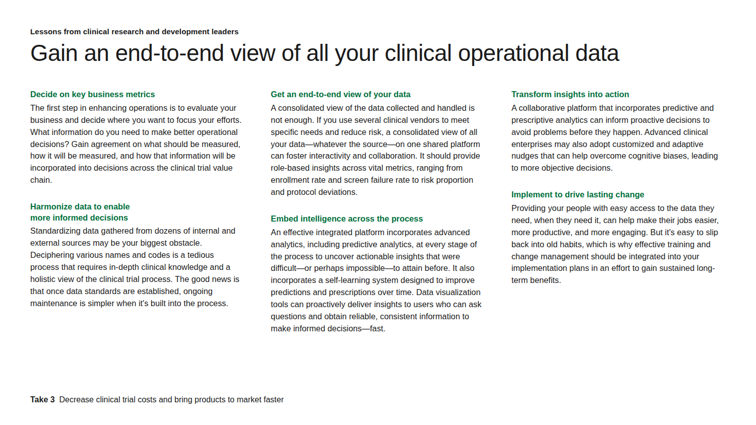Lessons from clinical research and development leaders
Gain an end-to-end view of all your clinical operational data
Decide on key business metrics
The first step in enhancing operations is to evaluate your business and decide where you want to focus your efforts. What information do you need to make better operational decisions? Gain agreement on what should be measured, how it will be measured, and how that information will be incorporated into decisions across the clinical trial value chain.
Harmonize data to enable
more informed decisions
Standardizing data gathered from dozens of internal and external sources may be your biggest obstacle. Deciphering various names and codes is a tedious process that requires in-depth clinical knowledge and a holistic view of the clinical trial process. The good news is that once data standards are established, ongoing maintenance is simpler when it's built into the process.
Get an end-to-end view of your data
A consolidated view of the data collected and handled is not enough. If you use several clinical vendors to meet specific needs and reduce risk, a consolidated view of all your data—whatever the source—on one shared platform can foster interactivity and collaboration. It should provide role-based insights across vital metrics, ranging from enrollment rate and screen failure rate to risk proportion and protocol deviations.
Embed intelligence across the process
An effective integrated platform incorporates advanced analytics, including predictive analytics, at every stage of the process to uncover actionable insights that were difficult—or perhaps impossible—to attain before. It also incorporates a self-learning system designed to improve predictions and prescriptions over time. Data visualization tools can proactively deliver insights to users who can ask questions and obtain reliable, consistent information to make informed decisions—fast.
Transform insights into action
A collaborative platform that incorporates predictive and prescriptive analytics can inform proactive decisions to avoid problems before they happen. Advanced clinical enterprises may also adopt customized and adaptive nudges that can help overcome cognitive biases, leading to more objective decisions.
Implement to drive lasting change
Providing your people with easy access to the data they need, when they need it, can help make their jobs easier, more productive, and more engaging. But it's easy to slip back into old habits, which is why effective training and change management should be integrated into your implementation plans in an effort to gain sustained long-term benefits.
Take 3 Decrease clinical trial costs and bring products to market faster